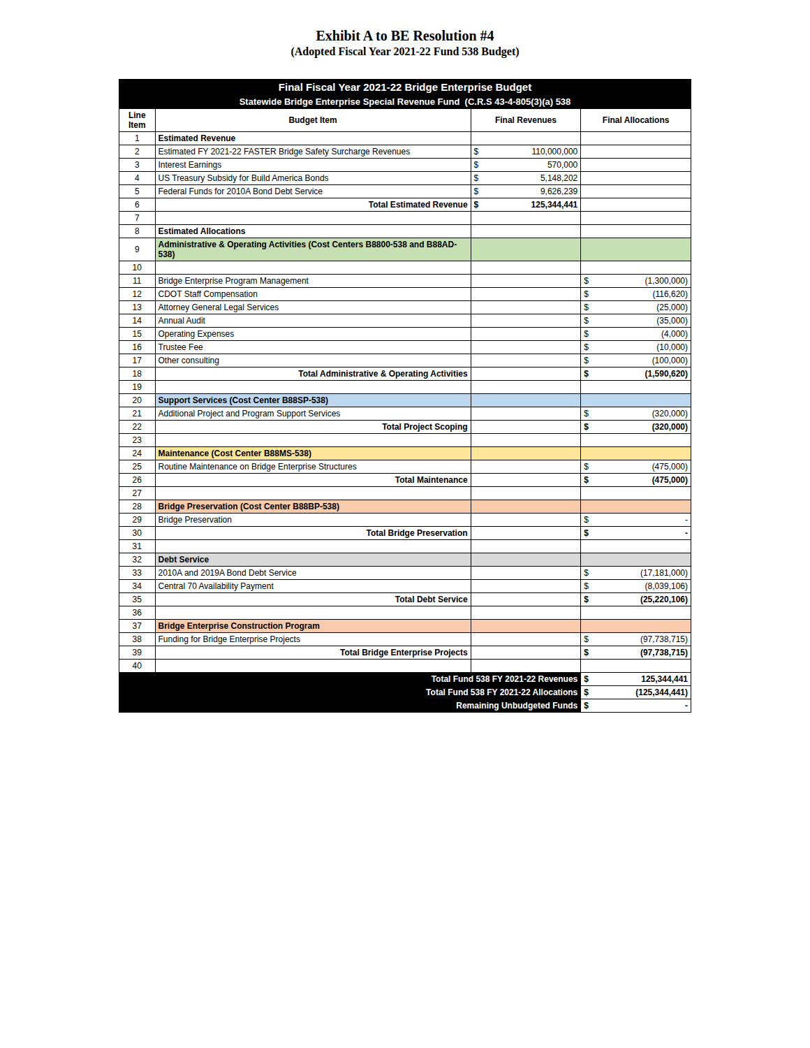Exhibit A to BE Resolution #4
(Adopted Fiscal Year 2021-22 Fund 538 Budget)
| Final Fiscal Year 2021-22 Bridge Enterprise Budget |
| Statewide Bridge Enterprise Special Revenue Fund (C.R.S 43-4-805(3)(a) 538 |
| Line Item | Budget Item | Final Revenues | Final Allocations |
| 1 | Estimated Revenue | | |
| 2 | Estimated FY 2021-22 FASTER Bridge Safety Surcharge Revenues | $ 110,000,000 | |
| 3 | Interest Earnings | $ 570,000 | |
| 4 | US Treasury Subsidy for Build America Bonds | $ 5,148,202 | |
| 5 | Federal Funds for 2010A Bond Debt Service | $ 9,626,239 | |
| 6 | Total Estimated Revenue | $ 125,344,441 | |
| 7 | | | |
| 8 | Estimated Allocations | | |
| 9 | Administrative & Operating Activities (Cost Centers B8800-538 and B88AD-538) | | |
| 10 | | | |
| 11 | Bridge Enterprise Program Management | | $ (1,300,000) |
| 12 | CDOT Staff Compensation | | $ (116,620) |
| 13 | Attorney General Legal Services | | $ (25,000) |
| 14 | Annual Audit | | $ (35,000) |
| 15 | Operating Expenses | | $ (4,000) |
| 16 | Trustee Fee | | $ (10,000) |
| 17 | Other consulting | | $ (100,000) |
| 18 | Total Administrative & Operating Activities | | $ (1,590,620) |
| 19 | | | |
| 20 | Support Services (Cost Center B88SP-538) | | |
| 21 | Additional Project and Program Support Services | | $ (320,000) |
| 22 | Total Project Scoping | | $ (320,000) |
| 23 | | | |
| 24 | Maintenance (Cost Center B88MS-538) | | |
| 25 | Routine Maintenance on Bridge Enterprise Structures | | $ (475,000) |
| 26 | Total Maintenance | | $ (475,000) |
| 27 | | | |
| 28 | Bridge Preservation (Cost Center B88BP-538) | | |
| 29 | Bridge Preservation | | $ - |
| 30 | Total Bridge Preservation | | $ - |
| 31 | | | |
| 32 | Debt Service | | |
| 33 | 2010A and 2019A Bond Debt Service | | $ (17,181,000) |
| 34 | Central 70 Availability Payment | | $ (8,039,106) |
| 35 | Total Debt Service | | $ (25,220,106) |
| 36 | | | |
| 37 | Bridge Enterprise Construction Program | | |
| 38 | Funding for Bridge Enterprise Projects | | $ (97,738,715) |
| 39 | Total Bridge Enterprise Projects | | $ (97,738,715) |
| 40 | | | |
| Total Fund 538 FY 2021-22 Revenues | $ 125,344,441 |
| Total Fund 538 FY 2021-22 Allocations | $ (125,344,441) |
| Remaining Unbudgeted Funds | $ - |